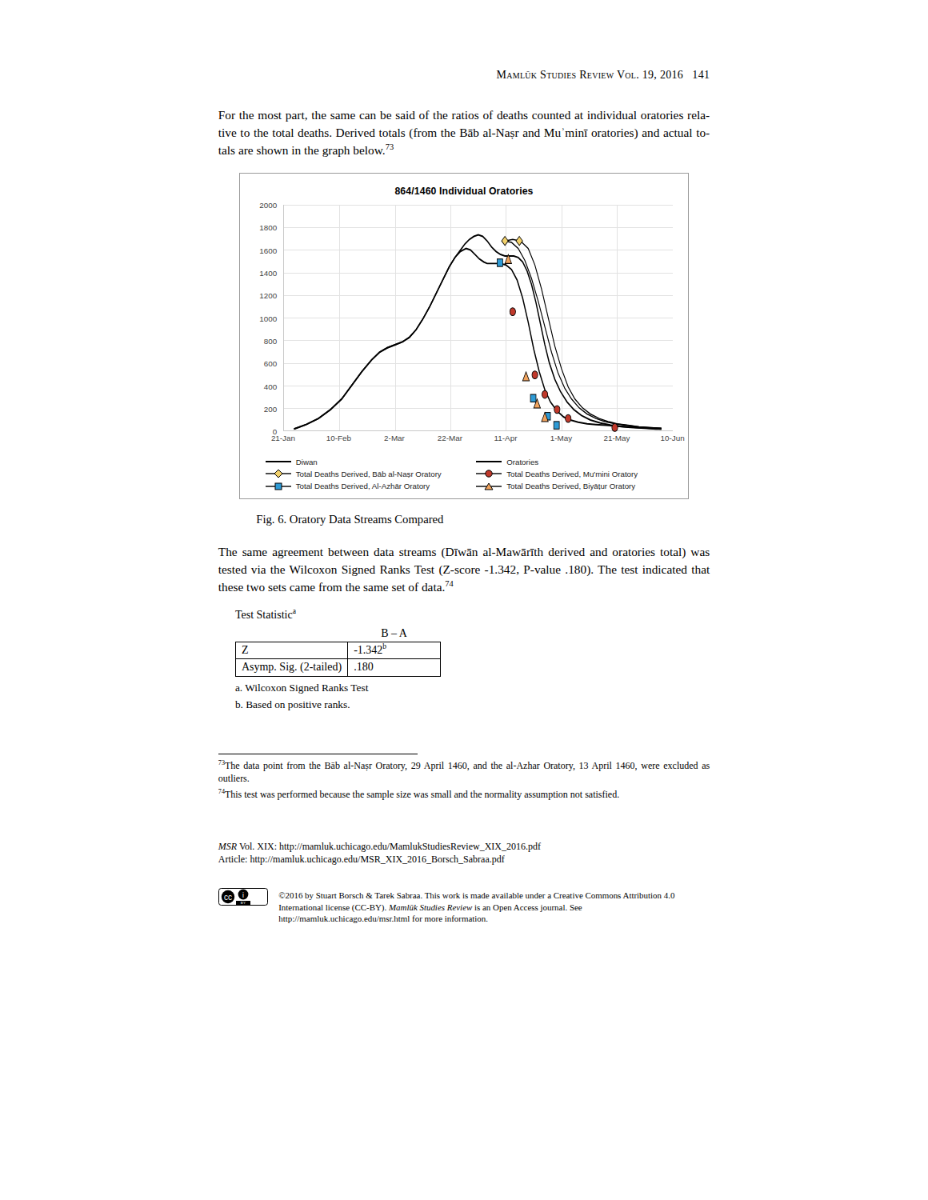Mamlūk Studies Review Vol. 19, 2016 141
For the most part, the same can be said of the ratios of deaths counted at individual oratories relative to the total deaths. Derived totals (from the Bāb al-Naṣr and Muʾminī oratories) and actual totals are shown in the graph below.73
864/1460 Individual Oratories
2000 1800 1600 1400 1200 1000 800 600 400 200 0
21-Jan 10-Feb 2-Mar 22-Mar 11-Apr 1-May 21-May 10-Jun
Diwan
Oratories
Total Deaths Derived, Bāb al-Naṣr Oratory
Total Deaths Derived, Mu'mini Oratory
Total Deaths Derived, Al-Azhār Oratory
Total Deaths Derived, Biyāṭur Oratory
Fig. 6. Oratory Data Streams Compared
The same agreement between data streams (Dīwān al-Mawārīth derived and oratories total) was tested via the Wilcoxon Signed Ranks Test (Z-score -1.342, P-value .180). The test indicated that these two sets came from the same set of data.74
Test Statistica
| | B – A |
| Z | -1.342 b |
| Asymp. Sig. (2-tailed) | .180 |
a. Wilcoxon Signed Ranks Test
b. Based on positive ranks.
73The data point from the Bāb al-Naṣr Oratory, 29 April 1460, and the al-Azhar Oratory, 13 April 1460, were excluded as outliers.
74This test was performed because the sample size was small and the normality assumption not satisfied.
MSR Vol. XIX: http://mamluk.uchicago.edu/MamlukStudiesReview_XIX_2016.pdf
Article: http://mamluk.uchicago.edu/MSR_XIX_2016_Borsch_Sabraa.pdf
cc i BY
©2016 by Stuart Borsch & Tarek Sabraa. This work is made available under a Creative Commons Attribution 4.0 International license (CC-BY). Mamlūk Studies Review is an Open Access journal. See http://mamluk.uchicago.edu/msr.html for more information.